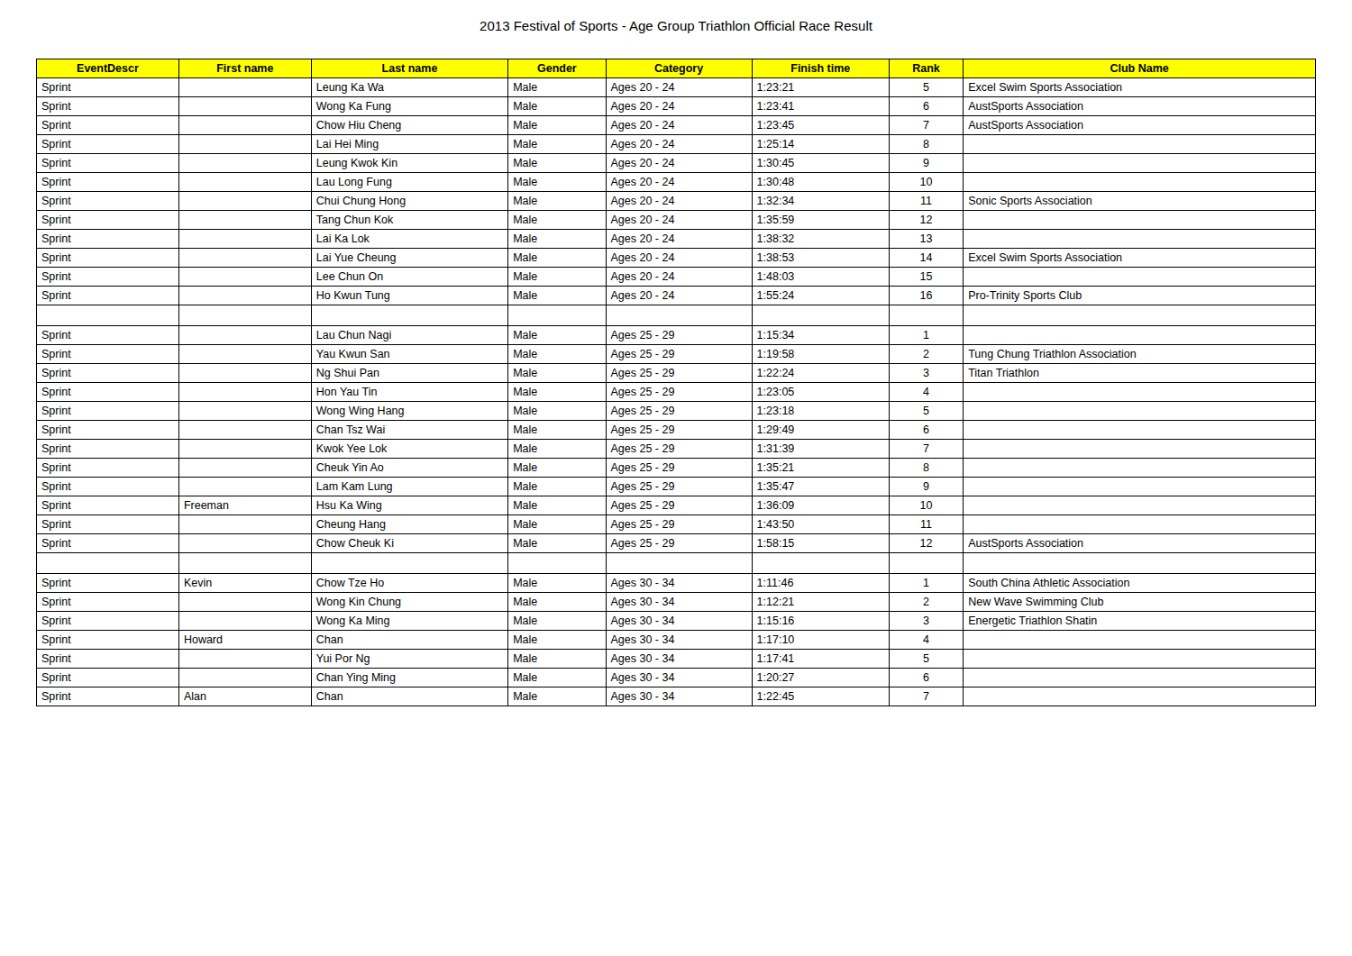2013 Festival of Sports - Age Group Triathlon Official Race Result
| EventDescr | First name | Last name | Gender | Category | Finish time | Rank | Club Name |
| --- | --- | --- | --- | --- | --- | --- | --- |
| Sprint | | Leung Ka Wa | Male | Ages 20 - 24 | 1:23:21 | 5 | Excel Swim Sports Association |
| Sprint | | Wong Ka Fung | Male | Ages 20 - 24 | 1:23:41 | 6 | AustSports Association |
| Sprint | | Chow Hiu Cheng | Male | Ages 20 - 24 | 1:23:45 | 7 | AustSports Association |
| Sprint | | Lai Hei Ming | Male | Ages 20 - 24 | 1:25:14 | 8 | |
| Sprint | | Leung Kwok Kin | Male | Ages 20 - 24 | 1:30:45 | 9 | |
| Sprint | | Lau Long Fung | Male | Ages 20 - 24 | 1:30:48 | 10 | |
| Sprint | | Chui Chung Hong | Male | Ages 20 - 24 | 1:32:34 | 11 | Sonic Sports Association |
| Sprint | | Tang Chun Kok | Male | Ages 20 - 24 | 1:35:59 | 12 | |
| Sprint | | Lai Ka Lok | Male | Ages 20 - 24 | 1:38:32 | 13 | |
| Sprint | | Lai Yue Cheung | Male | Ages 20 - 24 | 1:38:53 | 14 | Excel Swim Sports Association |
| Sprint | | Lee Chun On | Male | Ages 20 - 24 | 1:48:03 | 15 | |
| Sprint | | Ho Kwun Tung | Male | Ages 20 - 24 | 1:55:24 | 16 | Pro-Trinity Sports Club |
| Sprint | | Lau Chun Nagi | Male | Ages 25 - 29 | 1:15:34 | 1 | |
| Sprint | | Yau Kwun San | Male | Ages 25 - 29 | 1:19:58 | 2 | Tung Chung Triathlon Association |
| Sprint | | Ng Shui Pan | Male | Ages 25 - 29 | 1:22:24 | 3 | Titan Triathlon |
| Sprint | | Hon Yau Tin | Male | Ages 25 - 29 | 1:23:05 | 4 | |
| Sprint | | Wong Wing Hang | Male | Ages 25 - 29 | 1:23:18 | 5 | |
| Sprint | | Chan Tsz Wai | Male | Ages 25 - 29 | 1:29:49 | 6 | |
| Sprint | | Kwok Yee Lok | Male | Ages 25 - 29 | 1:31:39 | 7 | |
| Sprint | | Cheuk Yin Ao | Male | Ages 25 - 29 | 1:35:21 | 8 | |
| Sprint | | Lam Kam Lung | Male | Ages 25 - 29 | 1:35:47 | 9 | |
| Sprint | Freeman | Hsu Ka Wing | Male | Ages 25 - 29 | 1:36:09 | 10 | |
| Sprint | | Cheung Hang | Male | Ages 25 - 29 | 1:43:50 | 11 | |
| Sprint | | Chow Cheuk Ki | Male | Ages 25 - 29 | 1:58:15 | 12 | AustSports Association |
| Sprint | Kevin | Chow Tze Ho | Male | Ages 30 - 34 | 1:11:46 | 1 | South China Athletic Association |
| Sprint | | Wong Kin Chung | Male | Ages 30 - 34 | 1:12:21 | 2 | New Wave Swimming Club |
| Sprint | | Wong Ka Ming | Male | Ages 30 - 34 | 1:15:16 | 3 | Energetic Triathlon Shatin |
| Sprint | Howard | Chan | Male | Ages 30 - 34 | 1:17:10 | 4 | |
| Sprint | | Yui Por Ng | Male | Ages 30 - 34 | 1:17:41 | 5 | |
| Sprint | | Chan Ying Ming | Male | Ages 30 - 34 | 1:20:27 | 6 | |
| Sprint | Alan | Chan | Male | Ages 30 - 34 | 1:22:45 | 7 | |